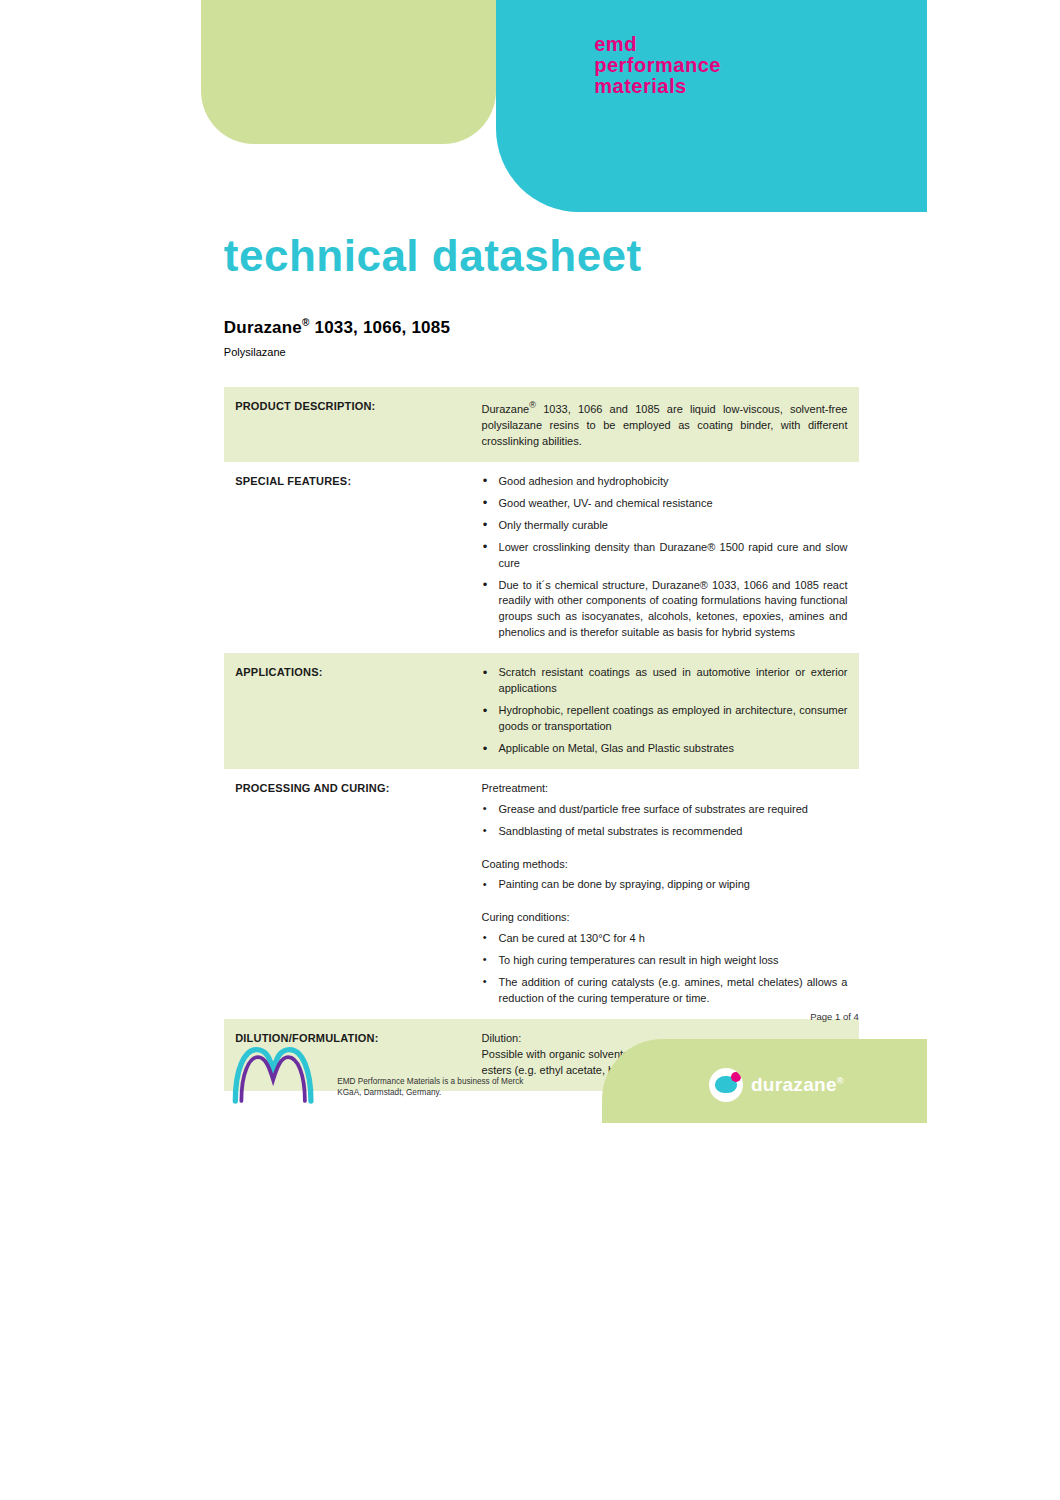EMD Performance Materials
technical datasheet
Durazane® 1033, 1066, 1085
Polysilazane
| PRODUCT DESCRIPTION: | Durazane ® 1033, 1066 and 1085 are liquid low-viscous, solvent-free polysilazane resins to be employed as coating binder, with different crosslinking abilities. |
| SPECIAL FEATURES: | Good adhesion and hydrophobicity Good weather, UV- and chemical resistance Only thermally curable Lower crosslinking density than Durazane® 1500 rapid cure and slow cure Due to it´s chemical structure, Durazane® 1033, 1066 and 1085 react readily with other components of coating formulations having functional groups such as isocyanates, alcohols, ketones, epoxies, amines and phenolics and is therefor suitable as basis for hybrid systems |
| APPLICATIONS: | Scratch resistant coatings as used in automotive interior or exterior applications Hydrophobic, repellent coatings as employed in architecture, consumer goods or transportation Applicable on Metal, Glas and Plastic substrates |
| PROCESSING AND CURING: | Pretreatment: Grease and dust/particle free surface of substrates are required Sandblasting of metal substrates is recommended Coating methods: Painting can be done by spraying, dipping or wiping Curing conditions: Can be cured at 130°C for 4 h To high curing temperatures can result in high weight loss The addition of curing catalysts (e.g. amines, metal chelates) allows a reduction of the curing temperature or time. |
| DILUTION/FORMULATION: | Dilution: Possible with organic solvents such as alkanes (e.g. heptane, iso-alkanes), esters (e.g. ethyl acetate, butyl acetate, propylene glycol |
Page 1 of 4
EMD Performance Materials is a business of Merck
KGaA, Darmstadt, Germany.
durazane®